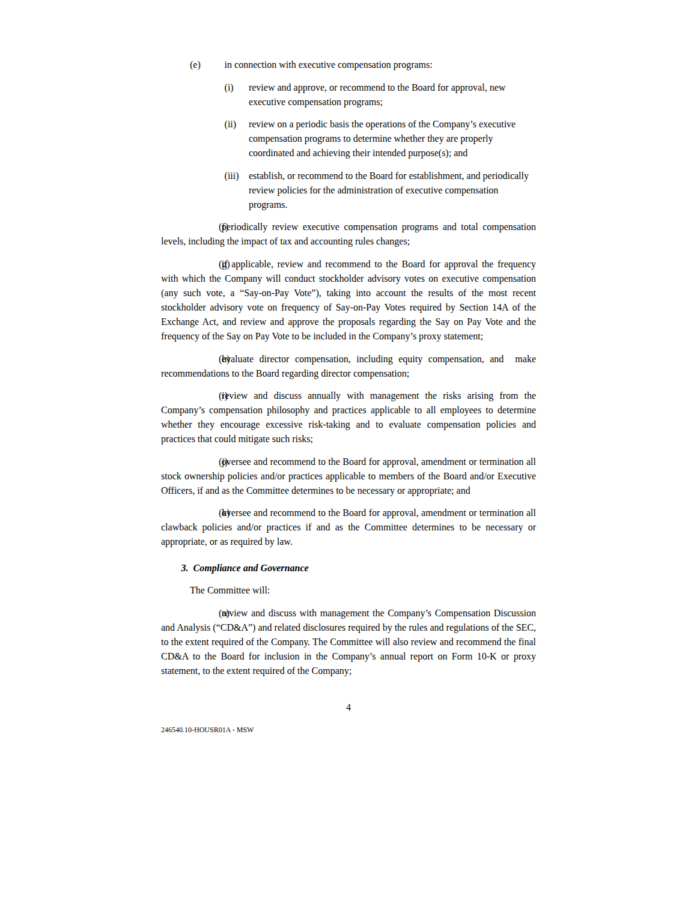(e) in connection with executive compensation programs:
(i) review and approve, or recommend to the Board for approval, new executive compensation programs;
(ii) review on a periodic basis the operations of the Company’s executive compensation programs to determine whether they are properly coordinated and achieving their intended purpose(s); and
(iii) establish, or recommend to the Board for establishment, and periodically review policies for the administration of executive compensation programs.
(f) periodically review executive compensation programs and total compensation levels, including the impact of tax and accounting rules changes;
(g) if applicable, review and recommend to the Board for approval the frequency with which the Company will conduct stockholder advisory votes on executive compensation (any such vote, a “Say-on-Pay Vote”), taking into account the results of the most recent stockholder advisory vote on frequency of Say-on-Pay Votes required by Section 14A of the Exchange Act, and review and approve the proposals regarding the Say on Pay Vote and the frequency of the Say on Pay Vote to be included in the Company’s proxy statement;
(h) evaluate director compensation, including equity compensation, and make recommendations to the Board regarding director compensation;
(i) review and discuss annually with management the risks arising from the Company’s compensation philosophy and practices applicable to all employees to determine whether they encourage excessive risk-taking and to evaluate compensation policies and practices that could mitigate such risks;
(j) oversee and recommend to the Board for approval, amendment or termination all stock ownership policies and/or practices applicable to members of the Board and/or Executive Officers, if and as the Committee determines to be necessary or appropriate; and
(k) oversee and recommend to the Board for approval, amendment or termination all clawback policies and/or practices if and as the Committee determines to be necessary or appropriate, or as required by law.
3. Compliance and Governance
The Committee will:
(a) review and discuss with management the Company’s Compensation Discussion and Analysis (“CD&A”) and related disclosures required by the rules and regulations of the SEC, to the extent required of the Company. The Committee will also review and recommend the final CD&A to the Board for inclusion in the Company’s annual report on Form 10-K or proxy statement, to the extent required of the Company;
4
246540.10-HOUSR01A - MSW